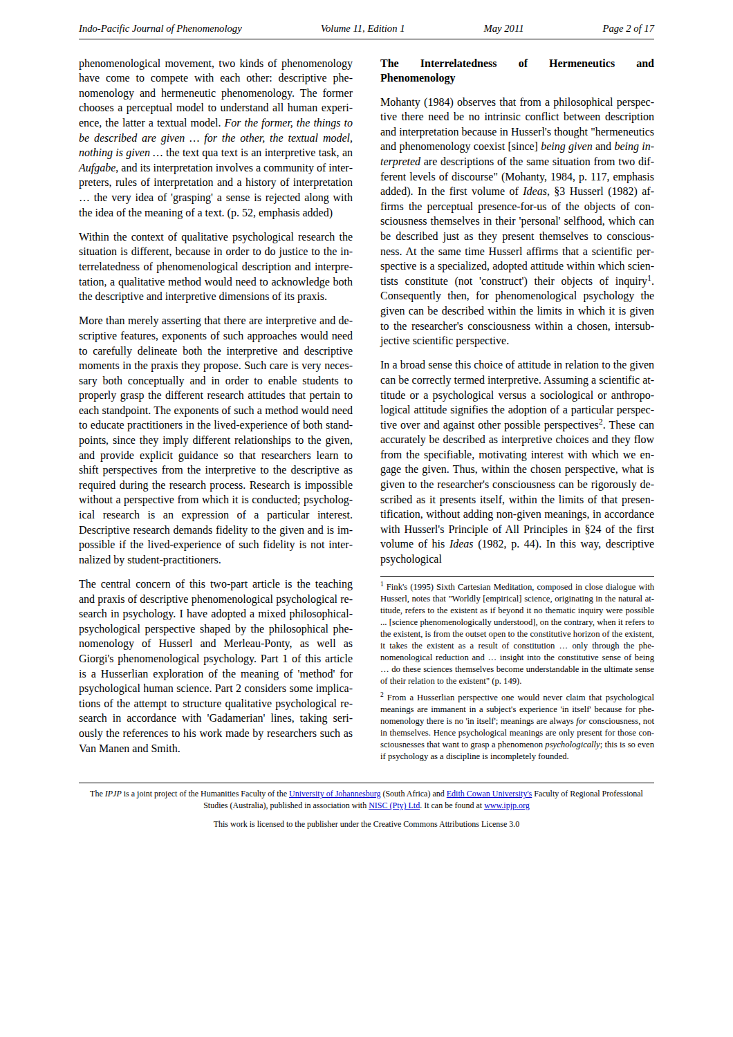Indo-Pacific Journal of Phenomenology Volume 11, Edition 1 May 2011 Page 2 of 17
phenomenological movement, two kinds of phenomenology have come to compete with each other: descriptive phenomenology and hermeneutic phenomenology. The former chooses a perceptual model to understand all human experience, the latter a textual model. For the former, the things to be described are given … for the other, the textual model, nothing is given … the text qua text is an interpretive task, an Aufgabe, and its interpretation involves a community of interpreters, rules of interpretation and a history of interpretation … the very idea of 'grasping' a sense is rejected along with the idea of the meaning of a text. (p. 52, emphasis added)
Within the context of qualitative psychological research the situation is different, because in order to do justice to the interrelatedness of phenomenological description and interpretation, a qualitative method would need to acknowledge both the descriptive and interpretive dimensions of its praxis.
More than merely asserting that there are interpretive and descriptive features, exponents of such approaches would need to carefully delineate both the interpretive and descriptive moments in the praxis they propose. Such care is very necessary both conceptually and in order to enable students to properly grasp the different research attitudes that pertain to each standpoint. The exponents of such a method would need to educate practitioners in the lived-experience of both standpoints, since they imply different relationships to the given, and provide explicit guidance so that researchers learn to shift perspectives from the interpretive to the descriptive as required during the research process. Research is impossible without a perspective from which it is conducted; psychological research is an expression of a particular interest. Descriptive research demands fidelity to the given and is impossible if the lived-experience of such fidelity is not internalized by student-practitioners.
The central concern of this two-part article is the teaching and praxis of descriptive phenomenological psychological research in psychology. I have adopted a mixed philosophical-psychological perspective shaped by the philosophical phenomenology of Husserl and Merleau-Ponty, as well as Giorgi's phenomenological psychology. Part 1 of this article is a Husserlian exploration of the meaning of 'method' for psychological human science. Part 2 considers some implications of the attempt to structure qualitative psychological research in accordance with 'Gadamerian' lines, taking seriously the references to his work made by researchers such as Van Manen and Smith.
The Interrelatedness of Hermeneutics and Phenomenology
Mohanty (1984) observes that from a philosophical perspective there need be no intrinsic conflict between description and interpretation because in Husserl's thought "hermeneutics and phenomenology coexist [since] being given and being interpreted are descriptions of the same situation from two different levels of discourse" (Mohanty, 1984, p. 117, emphasis added). In the first volume of Ideas, §3 Husserl (1982) affirms the perceptual presence-for-us of the objects of consciousness themselves in their 'personal' selfhood, which can be described just as they present themselves to consciousness. At the same time Husserl affirms that a scientific perspective is a specialized, adopted attitude within which scientists constitute (not 'construct') their objects of inquiry1. Consequently then, for phenomenological psychology the given can be described within the limits in which it is given to the researcher's consciousness within a chosen, intersubjective scientific perspective.
In a broad sense this choice of attitude in relation to the given can be correctly termed interpretive. Assuming a scientific attitude or a psychological versus a sociological or anthropological attitude signifies the adoption of a particular perspective over and against other possible perspectives2. These can accurately be described as interpretive choices and they flow from the specifiable, motivating interest with which we engage the given. Thus, within the chosen perspective, what is given to the researcher's consciousness can be rigorously described as it presents itself, within the limits of that presentification, without adding non-given meanings, in accordance with Husserl's Principle of All Principles in §24 of the first volume of his Ideas (1982, p. 44). In this way, descriptive psychological
1 Fink's (1995) Sixth Cartesian Meditation, composed in close dialogue with Husserl, notes that "Worldly [empirical] science, originating in the natural attitude, refers to the existent as if beyond it no thematic inquiry were possible ... [science phenomenologically understood], on the contrary, when it refers to the existent, is from the outset open to the constitutive horizon of the existent, it takes the existent as a result of constitution … only through the phenomenological reduction and … insight into the constitutive sense of being … do these sciences themselves become understandable in the ultimate sense of their relation to the existent" (p. 149).
2 From a Husserlian perspective one would never claim that psychological meanings are immanent in a subject's experience 'in itself' because for phenomenology there is no 'in itself'; meanings are always for consciousness, not in themselves. Hence psychological meanings are only present for those consciousnesses that want to grasp a phenomenon psychologically; this is so even if psychology as a discipline is incompletely founded.
The IPJP is a joint project of the Humanities Faculty of the University of Johannesburg (South Africa) and Edith Cowan University's Faculty of Regional Professional Studies (Australia), published in association with NISC (Pty) Ltd. It can be found at www.ipjp.org
This work is licensed to the publisher under the Creative Commons Attributions License 3.0